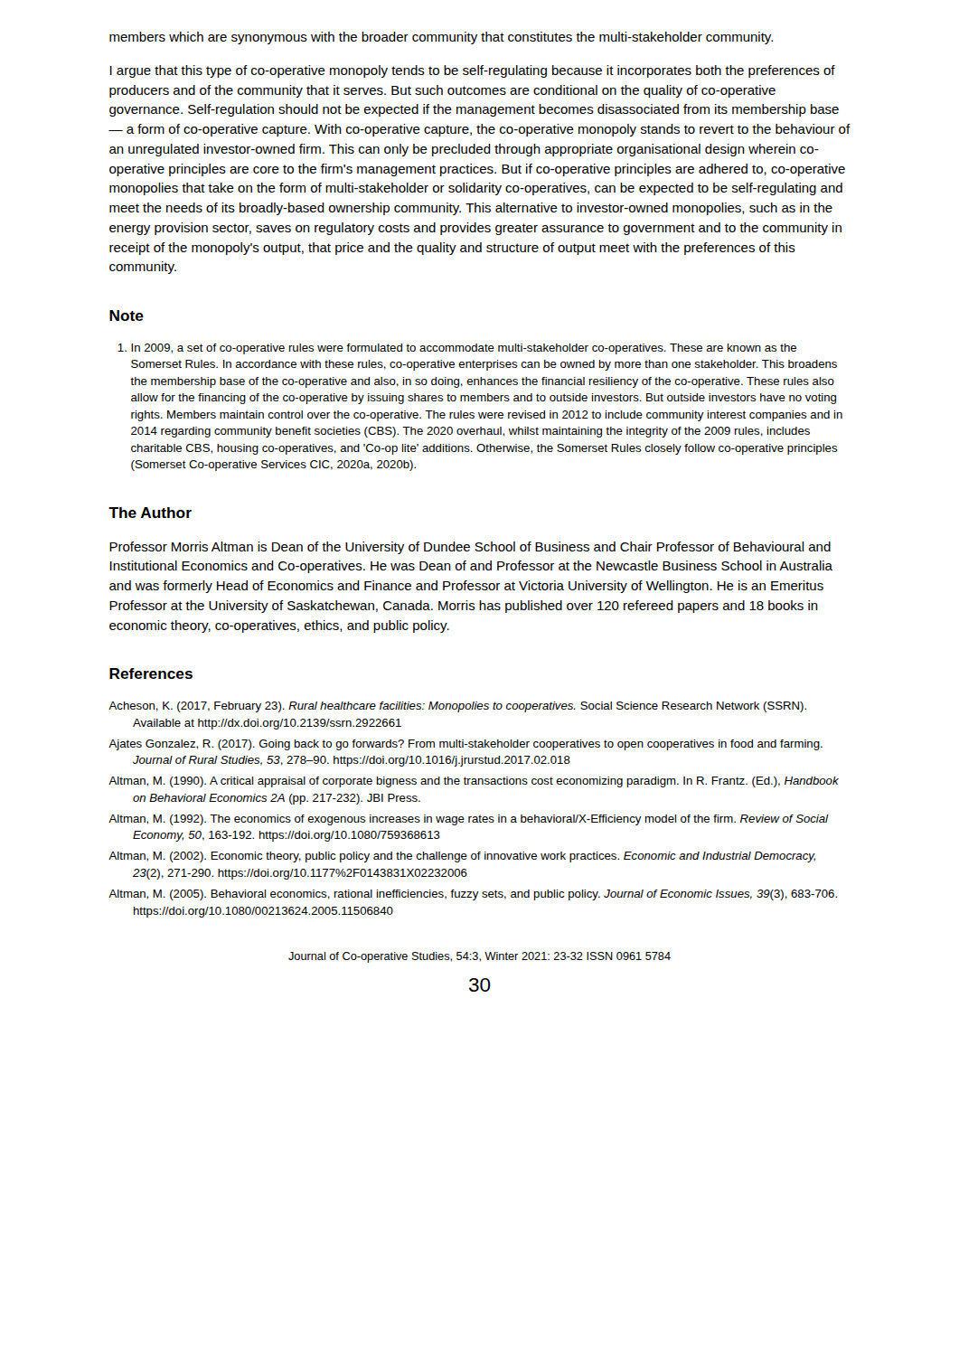members which are synonymous with the broader community that constitutes the multi-stakeholder community.
I argue that this type of co-operative monopoly tends to be self-regulating because it incorporates both the preferences of producers and of the community that it serves. But such outcomes are conditional on the quality of co-operative governance. Self-regulation should not be expected if the management becomes disassociated from its membership base — a form of co-operative capture. With co-operative capture, the co-operative monopoly stands to revert to the behaviour of an unregulated investor-owned firm. This can only be precluded through appropriate organisational design wherein co-operative principles are core to the firm's management practices. But if co-operative principles are adhered to, co-operative monopolies that take on the form of multi-stakeholder or solidarity co-operatives, can be expected to be self-regulating and meet the needs of its broadly-based ownership community. This alternative to investor-owned monopolies, such as in the energy provision sector, saves on regulatory costs and provides greater assurance to government and to the community in receipt of the monopoly's output, that price and the quality and structure of output meet with the preferences of this community.
Note
In 2009, a set of co-operative rules were formulated to accommodate multi-stakeholder co-operatives. These are known as the Somerset Rules. In accordance with these rules, co-operative enterprises can be owned by more than one stakeholder. This broadens the membership base of the co-operative and also, in so doing, enhances the financial resiliency of the co-operative. These rules also allow for the financing of the co-operative by issuing shares to members and to outside investors. But outside investors have no voting rights. Members maintain control over the co-operative. The rules were revised in 2012 to include community interest companies and in 2014 regarding community benefit societies (CBS). The 2020 overhaul, whilst maintaining the integrity of the 2009 rules, includes charitable CBS, housing co-operatives, and 'Co-op lite' additions. Otherwise, the Somerset Rules closely follow co-operative principles (Somerset Co-operative Services CIC, 2020a, 2020b).
The Author
Professor Morris Altman is Dean of the University of Dundee School of Business and Chair Professor of Behavioural and Institutional Economics and Co-operatives. He was Dean of and Professor at the Newcastle Business School in Australia and was formerly Head of Economics and Finance and Professor at Victoria University of Wellington. He is an Emeritus Professor at the University of Saskatchewan, Canada. Morris has published over 120 refereed papers and 18 books in economic theory, co-operatives, ethics, and public policy.
References
Acheson, K. (2017, February 23). Rural healthcare facilities: Monopolies to cooperatives. Social Science Research Network (SSRN). Available at http://dx.doi.org/10.2139/ssrn.2922661
Ajates Gonzalez, R. (2017). Going back to go forwards? From multi-stakeholder cooperatives to open cooperatives in food and farming. Journal of Rural Studies, 53, 278–90. https://doi.org/10.1016/j.jrurstud.2017.02.018
Altman, M. (1990). A critical appraisal of corporate bigness and the transactions cost economizing paradigm. In R. Frantz. (Ed.), Handbook on Behavioral Economics 2A (pp. 217-232). JBI Press.
Altman, M. (1992). The economics of exogenous increases in wage rates in a behavioral/X-Efficiency model of the firm. Review of Social Economy, 50, 163-192. https://doi.org/10.1080/759368613
Altman, M. (2002). Economic theory, public policy and the challenge of innovative work practices. Economic and Industrial Democracy, 23(2), 271-290. https://doi.org/10.1177%2F0143831X02232006
Altman, M. (2005). Behavioral economics, rational inefficiencies, fuzzy sets, and public policy. Journal of Economic Issues, 39(3), 683-706. https://doi.org/10.1080/00213624.2005.11506840
Journal of Co-operative Studies, 54:3, Winter 2021: 23-32 ISSN 0961 5784
30